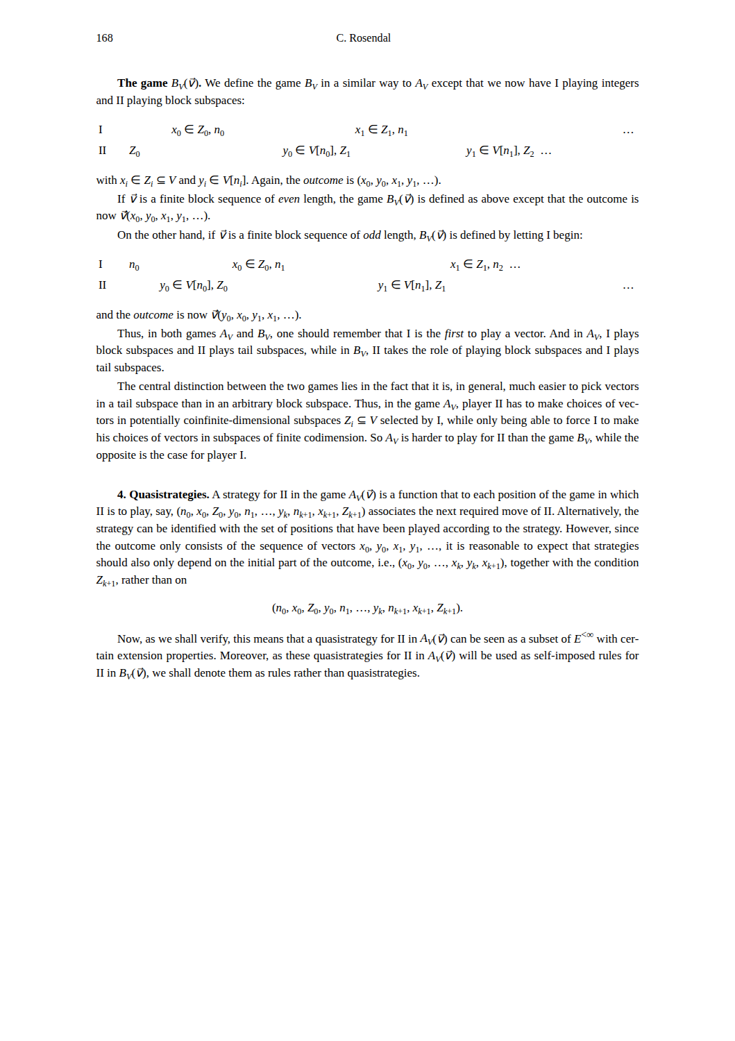168
C. Rosendal
The game BV(v⃗). We define the game BV in a similar way to AV except that we now have I playing integers and II playing block subspaces:
| I | | x 0 ∈ Z 0 , n 0 | | x 1 ∈ Z 1 , n 1 | … |
| II | Z 0 | | y 0 ∈ V [ n 0 ], Z 1 | | y 1 ∈ V [ n 1 ], Z 2 … |
with xi ∈ Zi ⊆ V and yi ∈ V[ni]. Again, the outcome is (x0, y0, x1, y1, …).
If v⃗ is a finite block sequence of even length, the game BV(v⃗) is defined as above except that the outcome is now v⃗̂(x0, y0, x1, y1, …).
On the other hand, if v⃗ is a finite block sequence of odd length, BV(v⃗) is defined by letting I begin:
| I | n 0 | | x 0 ∈ Z 0 , n 1 | | x 1 ∈ Z 1 , n 2 … |
| II | | y 0 ∈ V [ n 0 ], Z 0 | | y 1 ∈ V [ n 1 ], Z 1 | … |
and the outcome is now v⃗̂(y0, x0, y1, x1, …).
Thus, in both games AV and BV, one should remember that I is the first to play a vector. And in AV, I plays block subspaces and II plays tail subspaces, while in BV, II takes the role of playing block subspaces and I plays tail subspaces.
The central distinction between the two games lies in the fact that it is, in general, much easier to pick vectors in a tail subspace than in an arbitrary block subspace. Thus, in the game AV, player II has to make choices of vectors in potentially coinfinite-dimensional subspaces Zi ⊆ V selected by I, while only being able to force I to make his choices of vectors in subspaces of finite codimension. So AV is harder to play for II than the game BV, while the opposite is the case for player I.
4. Quasistrategies. A strategy for II in the game AV(v⃗) is a function that to each position of the game in which II is to play, say, (n0, x0, Z0, y0, n1, …, yk, nk+1, xk+1, Zk+1) associates the next required move of II. Alternatively, the strategy can be identified with the set of positions that have been played according to the strategy. However, since the outcome only consists of the sequence of vectors x0, y0, x1, y1, …, it is reasonable to expect that strategies should also only depend on the initial part of the outcome, i.e., (x0, y0, …, xk, yk, xk+1), together with the condition Zk+1, rather than on
(n0, x0, Z0, y0, n1, …, yk, nk+1, xk+1, Zk+1).
Now, as we shall verify, this means that a quasistrategy for II in AV(v⃗) can be seen as a subset of E<∞ with certain extension properties. Moreover, as these quasistrategies for II in AV(v⃗) will be used as self-imposed rules for II in BV(v⃗), we shall denote them as rules rather than quasistrategies.